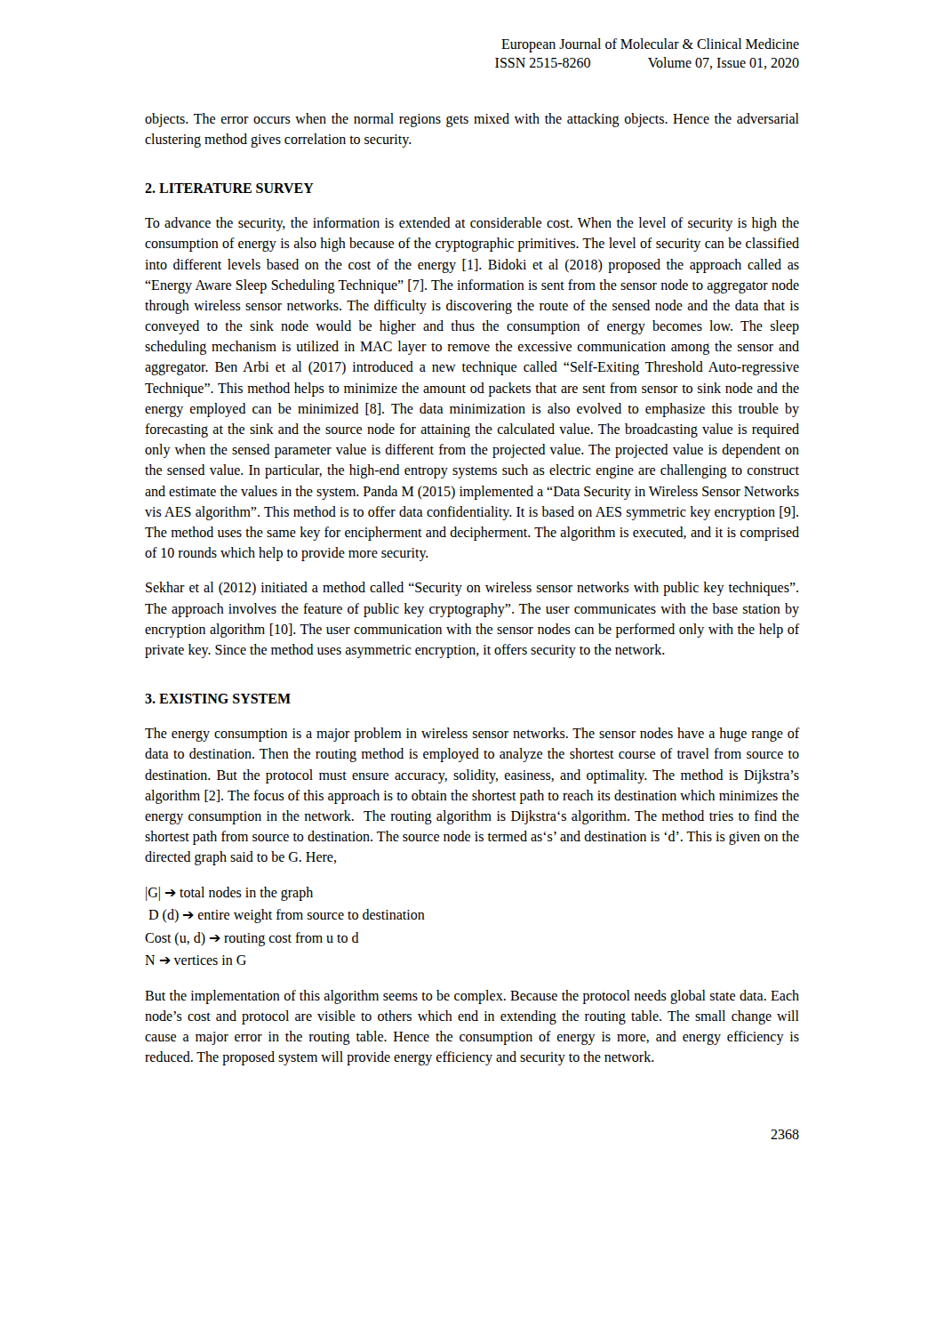European Journal of Molecular & Clinical Medicine ISSN 2515-8260 Volume 07, Issue 01, 2020
objects. The error occurs when the normal regions gets mixed with the attacking objects. Hence the adversarial clustering method gives correlation to security.
2. LITERATURE SURVEY
To advance the security, the information is extended at considerable cost. When the level of security is high the consumption of energy is also high because of the cryptographic primitives. The level of security can be classified into different levels based on the cost of the energy [1]. Bidoki et al (2018) proposed the approach called as “Energy Aware Sleep Scheduling Technique” [7]. The information is sent from the sensor node to aggregator node through wireless sensor networks. The difficulty is discovering the route of the sensed node and the data that is conveyed to the sink node would be higher and thus the consumption of energy becomes low. The sleep scheduling mechanism is utilized in MAC layer to remove the excessive communication among the sensor and aggregator. Ben Arbi et al (2017) introduced a new technique called “Self-Exiting Threshold Auto-regressive Technique”. This method helps to minimize the amount od packets that are sent from sensor to sink node and the energy employed can be minimized [8]. The data minimization is also evolved to emphasize this trouble by forecasting at the sink and the source node for attaining the calculated value. The broadcasting value is required only when the sensed parameter value is different from the projected value. The projected value is dependent on the sensed value. In particular, the high-end entropy systems such as electric engine are challenging to construct and estimate the values in the system. Panda M (2015) implemented a “Data Security in Wireless Sensor Networks vis AES algorithm”. This method is to offer data confidentiality. It is based on AES symmetric key encryption [9]. The method uses the same key for encipherment and decipherment. The algorithm is executed, and it is comprised of 10 rounds which help to provide more security.
Sekhar et al (2012) initiated a method called “Security on wireless sensor networks with public key techniques”. The approach involves the feature of public key cryptography”. The user communicates with the base station by encryption algorithm [10]. The user communication with the sensor nodes can be performed only with the help of private key. Since the method uses asymmetric encryption, it offers security to the network.
3. EXISTING SYSTEM
The energy consumption is a major problem in wireless sensor networks. The sensor nodes have a huge range of data to destination. Then the routing method is employed to analyze the shortest course of travel from source to destination. But the protocol must ensure accuracy, solidity, easiness, and optimality. The method is Dijkstra’s algorithm [2]. The focus of this approach is to obtain the shortest path to reach its destination which minimizes the energy consumption in the network. The routing algorithm is Dijkstra‘s algorithm. The method tries to find the shortest path from source to destination. The source node is termed as‘s’ and destination is ‘d’. This is given on the directed graph said to be G. Here,
|G| ➔ total nodes in the graph
D (d) ➔ entire weight from source to destination
Cost (u, d) ➔ routing cost from u to d
N ➔ vertices in G
But the implementation of this algorithm seems to be complex. Because the protocol needs global state data. Each node’s cost and protocol are visible to others which end in extending the routing table. The small change will cause a major error in the routing table. Hence the consumption of energy is more, and energy efficiency is reduced. The proposed system will provide energy efficiency and security to the network.
2368